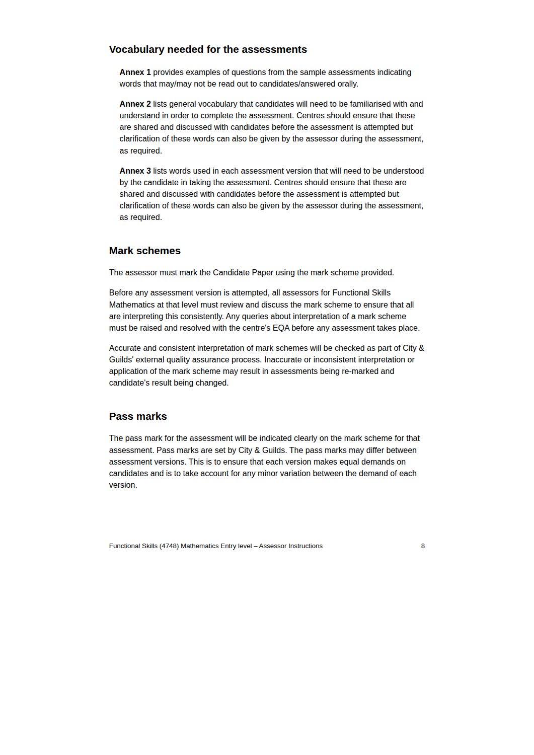Vocabulary needed for the assessments
Annex 1 provides examples of questions from the sample assessments indicating words that may/may not be read out to candidates/answered orally.
Annex 2 lists general vocabulary that candidates will need to be familiarised with and understand in order to complete the assessment. Centres should ensure that these are shared and discussed with candidates before the assessment is attempted but clarification of these words can also be given by the assessor during the assessment, as required.
Annex 3 lists words used in each assessment version that will need to be understood by the candidate in taking the assessment. Centres should ensure that these are shared and discussed with candidates before the assessment is attempted but clarification of these words can also be given by the assessor during the assessment, as required.
Mark schemes
The assessor must mark the Candidate Paper using the mark scheme provided.
Before any assessment version is attempted, all assessors for Functional Skills Mathematics at that level must review and discuss the mark scheme to ensure that all are interpreting this consistently. Any queries about interpretation of a mark scheme must be raised and resolved with the centre's EQA before any assessment takes place.
Accurate and consistent interpretation of mark schemes will be checked as part of City & Guilds' external quality assurance process. Inaccurate or inconsistent interpretation or application of the mark scheme may result in assessments being re-marked and candidate's result being changed.
Pass marks
The pass mark for the assessment will be indicated clearly on the mark scheme for that assessment. Pass marks are set by City & Guilds. The pass marks may differ between assessment versions. This is to ensure that each version makes equal demands on candidates and is to take account for any minor variation between the demand of each version.
Functional Skills (4748) Mathematics Entry level – Assessor Instructions 8